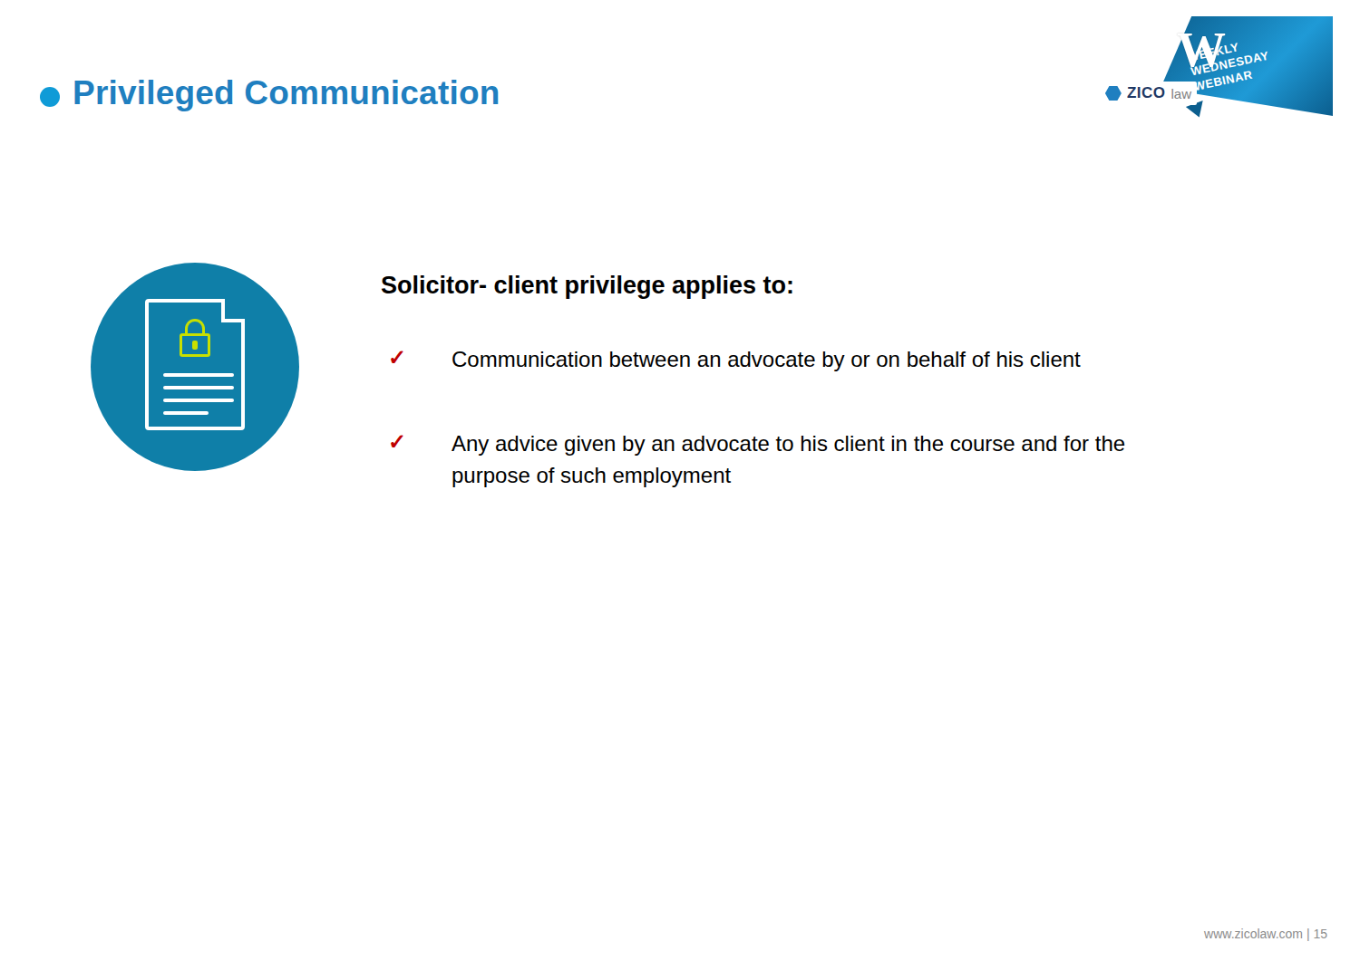Privileged Communication
W
WEEKLY
WEDNESDAY
WEBINAR
ZICO law
Solicitor- client privilege applies to:
Communication between an advocate by or on behalf of his client
Any advice given by an advocate to his client in the course and for the purpose of such employment
www.zicolaw.com | 15